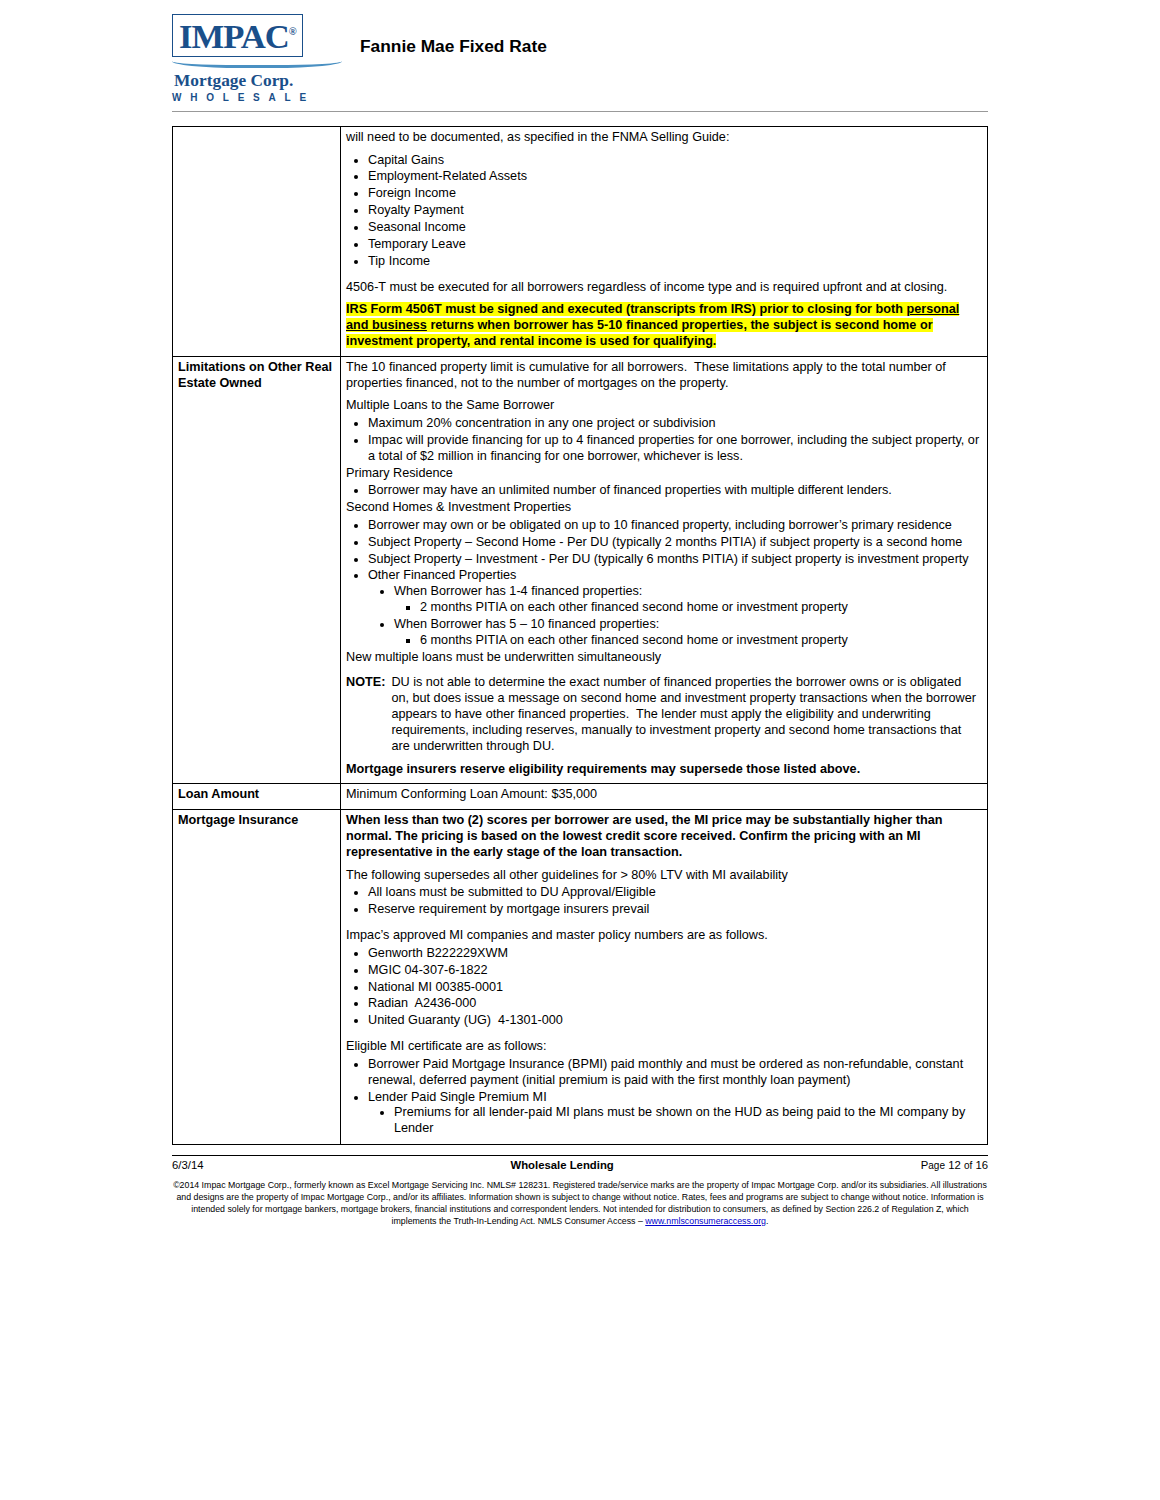IMPAC®
Mortgage Corp.
W H O L E S A L E
Fannie Mae Fixed Rate
| | will need to be documented, as specified in the FNMA Selling Guide: Capital Gains Employment-Related Assets Foreign Income Royalty Payment Seasonal Income Temporary Leave Tip Income 4506-T must be executed for all borrowers regardless of income type and is required upfront and at closing. IRS Form 4506T must be signed and executed (transcripts from IRS) prior to closing for both personal and business returns when borrower has 5-10 financed properties, the subject is second home or investment property, and rental income is used for qualifying. |
| Limitations on Other Real Estate Owned | The 10 financed property limit is cumulative for all borrowers. These limitations apply to the total number of properties financed, not to the number of mortgages on the property. Multiple Loans to the Same Borrower Maximum 20% concentration in any one project or subdivision Impac will provide financing for up to 4 financed properties for one borrower, including the subject property, or a total of $2 million in financing for one borrower, whichever is less. Primary Residence Borrower may have an unlimited number of financed properties with multiple different lenders. Second Homes & Investment Properties Borrower may own or be obligated on up to 10 financed property, including borrower’s primary residence Subject Property – Second Home - Per DU (typically 2 months PITIA) if subject property is a second home Subject Property – Investment - Per DU (typically 6 months PITIA) if subject property is investment property Other Financed Properties When Borrower has 1-4 financed properties: 2 months PITIA on each other financed second home or investment property When Borrower has 5 – 10 financed properties: 6 months PITIA on each other financed second home or investment property New multiple loans must be underwritten simultaneously NOTE: DU is not able to determine the exact number of financed properties the borrower owns or is obligated on, but does issue a message on second home and investment property transactions when the borrower appears to have other financed properties. The lender must apply the eligibility and underwriting requirements, including reserves, manually to investment property and second home transactions that are underwritten through DU. Mortgage insurers reserve eligibility requirements may supersede those listed above. |
| Loan Amount | Minimum Conforming Loan Amount: $35,000 |
| Mortgage Insurance | When less than two (2) scores per borrower are used, the MI price may be substantially higher than normal. The pricing is based on the lowest credit score received. Confirm the pricing with an MI representative in the early stage of the loan transaction. The following supersedes all other guidelines for > 80% LTV with MI availability All loans must be submitted to DU Approval/Eligible Reserve requirement by mortgage insurers prevail Impac’s approved MI companies and master policy numbers are as follows. Genworth B222229XWM MGIC 04-307-6-1822 National MI 00385-0001 Radian A2436-000 United Guaranty (UG) 4-1301-000 Eligible MI certificate are as follows: Borrower Paid Mortgage Insurance (BPMI) paid monthly and must be ordered as non-refundable, constant renewal, deferred payment (initial premium is paid with the first monthly loan payment) Lender Paid Single Premium MI Premiums for all lender-paid MI plans must be shown on the HUD as being paid to the MI company by Lender |
6/3/14 Wholesale Lending Page 12 of 16
©2014 Impac Mortgage Corp., formerly known as Excel Mortgage Servicing Inc. NMLS# 128231. Registered trade/service marks are the property of Impac Mortgage Corp. and/or its subsidiaries. All illustrations and designs are the property of Impac Mortgage Corp., and/or its affiliates. Information shown is subject to change without notice. Rates, fees and programs are subject to change without notice. Information is intended solely for mortgage bankers, mortgage brokers, financial institutions and correspondent lenders. Not intended for distribution to consumers, as defined by Section 226.2 of Regulation Z, which implements the Truth-In-Lending Act. NMLS Consumer Access – www.nmlsconsumeraccess.org.